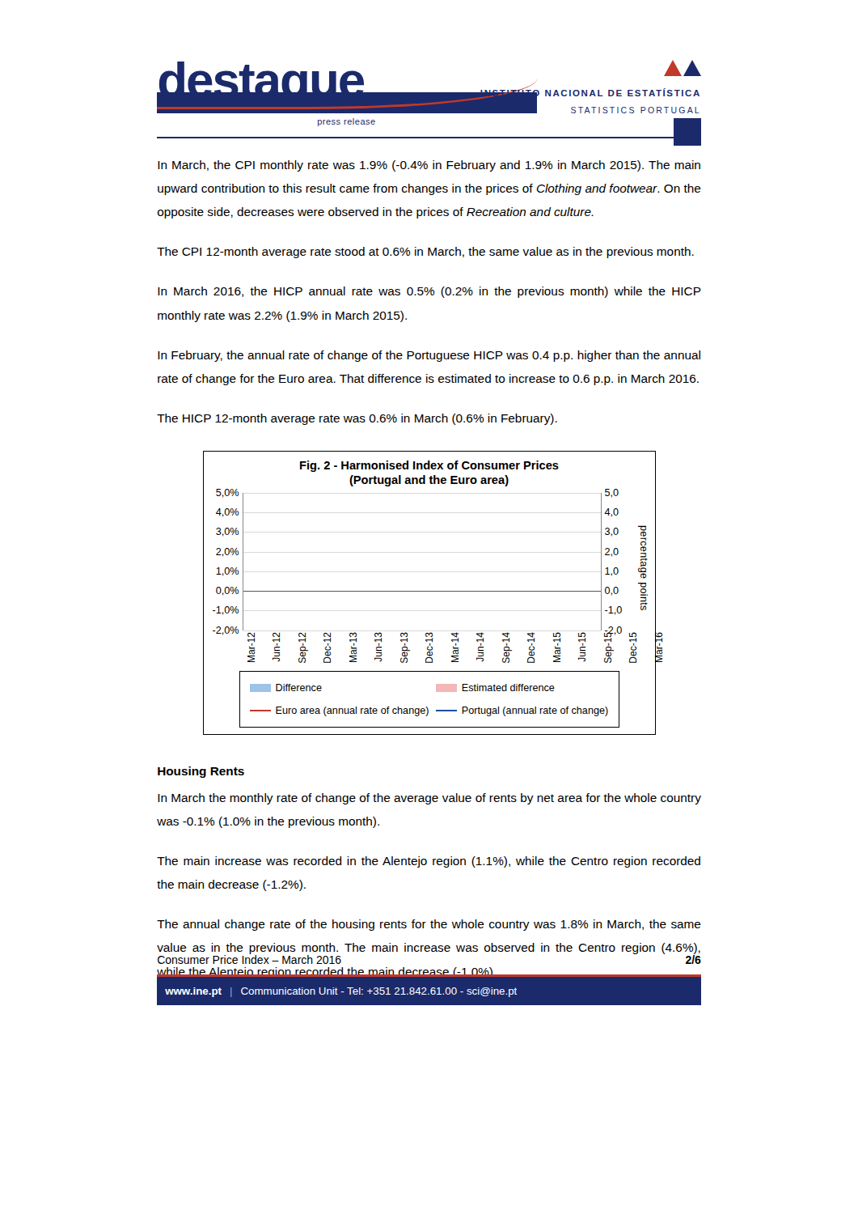destaque
press release
INSTITUTO NACIONAL DE ESTATÍSTICA
STATISTICS PORTUGAL
In March, the CPI monthly rate was 1.9% (-0.4% in February and 1.9% in March 2015). The main upward contribution to this result came from changes in the prices of Clothing and footwear. On the opposite side, decreases were observed in the prices of Recreation and culture.
The CPI 12-month average rate stood at 0.6% in March, the same value as in the previous month.
In March 2016, the HICP annual rate was 0.5% (0.2% in the previous month) while the HICP monthly rate was 2.2% (1.9% in March 2015).
In February, the annual rate of change of the Portuguese HICP was 0.4 p.p. higher than the annual rate of change for the Euro area. That difference is estimated to increase to 0.6 p.p. in March 2016.
The HICP 12-month average rate was 0.6% in March (0.6% in February).
Fig. 2 - Harmonised Index of Consumer Prices
(Portugal and the Euro area)
5,0%
4,0%
3,0%
2,0%
1,0%
0,0%
-1,0%
-2,0%
5,0
4,0
3,0
2,0
1,0
0,0
-1,0
-2,0
percentage points
Mar-12 Jun-12 Sep-12 Dec-12 Mar-13 Jun-13 Sep-13 Dec-13 Mar-14 Jun-14 Sep-14 Dec-14 Mar-15 Jun-15 Sep-15 Dec-15 Mar-16
| Difference | Estimated difference |
| Euro area (annual rate of change) | Portugal (annual rate of change) |
Housing Rents
In March the monthly rate of change of the average value of rents by net area for the whole country was -0.1% (1.0% in the previous month).
The main increase was recorded in the Alentejo region (1.1%), while the Centro region recorded the main decrease (-1.2%).
The annual change rate of the housing rents for the whole country was 1.8% in March, the same value as in the previous month. The main increase was observed in the Centro region (4.6%), while the Alentejo region recorded the main decrease (-1.0%).
Consumer Price Index – March 2016
2/6
www.ine.pt | Communication Unit - Tel: +351 21.842.61.00 - sci@ine.pt